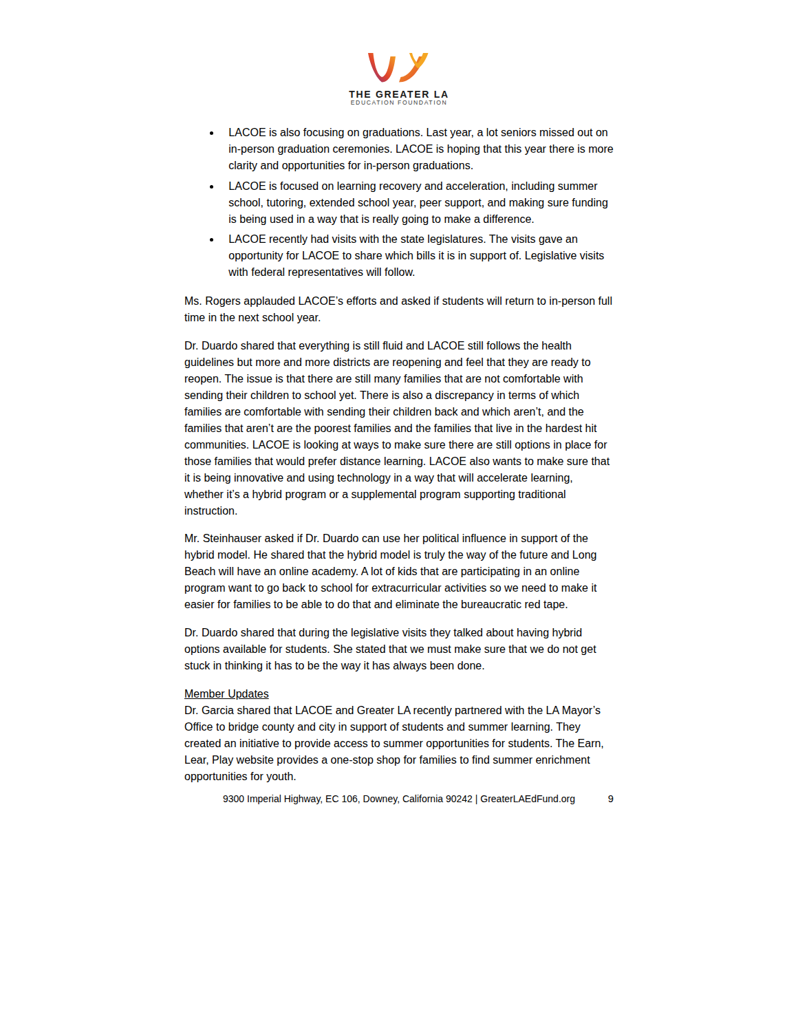THE GREATER LA
EDUCATION FOUNDATION
LACOE is also focusing on graduations. Last year, a lot seniors missed out on in-person graduation ceremonies. LACOE is hoping that this year there is more clarity and opportunities for in-person graduations.
LACOE is focused on learning recovery and acceleration, including summer school, tutoring, extended school year, peer support, and making sure funding is being used in a way that is really going to make a difference.
LACOE recently had visits with the state legislatures. The visits gave an opportunity for LACOE to share which bills it is in support of. Legislative visits with federal representatives will follow.
Ms. Rogers applauded LACOE’s efforts and asked if students will return to in-person full time in the next school year.
Dr. Duardo shared that everything is still fluid and LACOE still follows the health guidelines but more and more districts are reopening and feel that they are ready to reopen. The issue is that there are still many families that are not comfortable with sending their children to school yet. There is also a discrepancy in terms of which families are comfortable with sending their children back and which aren’t, and the families that aren’t are the poorest families and the families that live in the hardest hit communities. LACOE is looking at ways to make sure there are still options in place for those families that would prefer distance learning. LACOE also wants to make sure that it is being innovative and using technology in a way that will accelerate learning, whether it’s a hybrid program or a supplemental program supporting traditional instruction.
Mr. Steinhauser asked if Dr. Duardo can use her political influence in support of the hybrid model. He shared that the hybrid model is truly the way of the future and Long Beach will have an online academy. A lot of kids that are participating in an online program want to go back to school for extracurricular activities so we need to make it easier for families to be able to do that and eliminate the bureaucratic red tape.
Dr. Duardo shared that during the legislative visits they talked about having hybrid options available for students. She stated that we must make sure that we do not get stuck in thinking it has to be the way it has always been done.
Member Updates
Dr. Garcia shared that LACOE and Greater LA recently partnered with the LA Mayor’s Office to bridge county and city in support of students and summer learning. They created an initiative to provide access to summer opportunities for students. The Earn, Lear, Play website provides a one-stop shop for families to find summer enrichment opportunities for youth.
9300 Imperial Highway, EC 106, Downey, California 90242 | GreaterLAEdFund.org
9